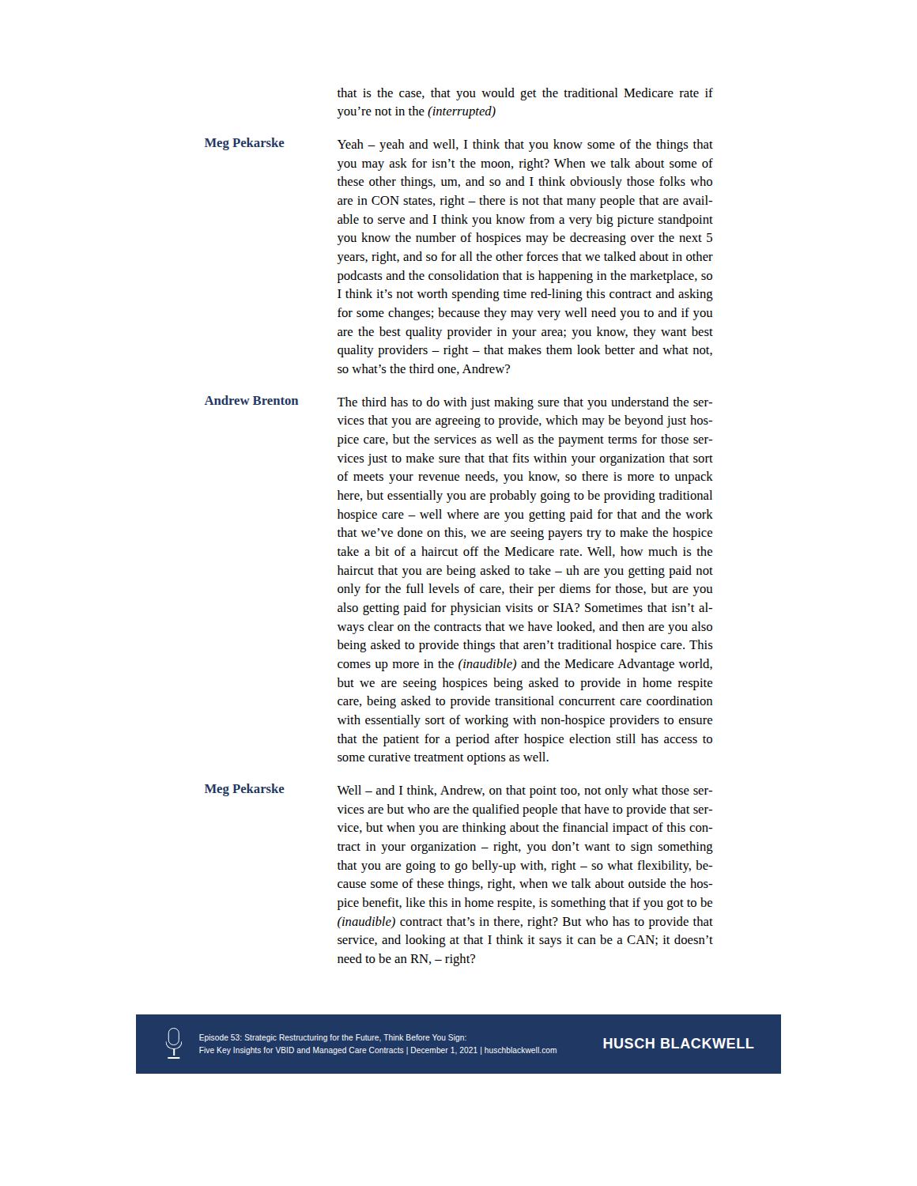| | that is the case, that you would get the traditional Medicare rate if you’re not in the (interrupted) |
| Meg Pekarske | Yeah – yeah and well, I think that you know some of the things that you may ask for isn’t the moon, right? When we talk about some of these other things, um, and so and I think obviously those folks who are in CON states, right – there is not that many people that are available to serve and I think you know from a very big picture standpoint you know the number of hospices may be decreasing over the next 5 years, right, and so for all the other forces that we talked about in other podcasts and the consolidation that is happening in the marketplace, so I think it’s not worth spending time red-lining this contract and asking for some changes; because they may very well need you to and if you are the best quality provider in your area; you know, they want best quality providers – right – that makes them look better and what not, so what’s the third one, Andrew? |
| Andrew Brenton | The third has to do with just making sure that you understand the services that you are agreeing to provide, which may be beyond just hospice care, but the services as well as the payment terms for those services just to make sure that that fits within your organization that sort of meets your revenue needs, you know, so there is more to unpack here, but essentially you are probably going to be providing traditional hospice care – well where are you getting paid for that and the work that we’ve done on this, we are seeing payers try to make the hospice take a bit of a haircut off the Medicare rate. Well, how much is the haircut that you are being asked to take – uh are you getting paid not only for the full levels of care, their per diems for those, but are you also getting paid for physician visits or SIA? Sometimes that isn’t always clear on the contracts that we have looked, and then are you also being asked to provide things that aren’t traditional hospice care. This comes up more in the (inaudible) and the Medicare Advantage world, but we are seeing hospices being asked to provide in home respite care, being asked to provide transitional concurrent care coordination with essentially sort of working with non-hospice providers to ensure that the patient for a period after hospice election still has access to some curative treatment options as well. |
| Meg Pekarske | Well – and I think, Andrew, on that point too, not only what those services are but who are the qualified people that have to provide that service, but when you are thinking about the financial impact of this contract in your organization – right, you don’t want to sign something that you are going to go belly-up with, right – so what flexibility, because some of these things, right, when we talk about outside the hospice benefit, like this in home respite, is something that if you got to be (inaudible) contract that’s in there, right? But who has to provide that service, and looking at that I think it says it can be a CAN; it doesn’t need to be an RN, – right? |
Episode 53: Strategic Restructuring for the Future, Think Before You Sign:
Five Key Insights for VBID and Managed Care Contracts | December 1, 2021 | huschblackwell.com
HUSCH BLACKWELL